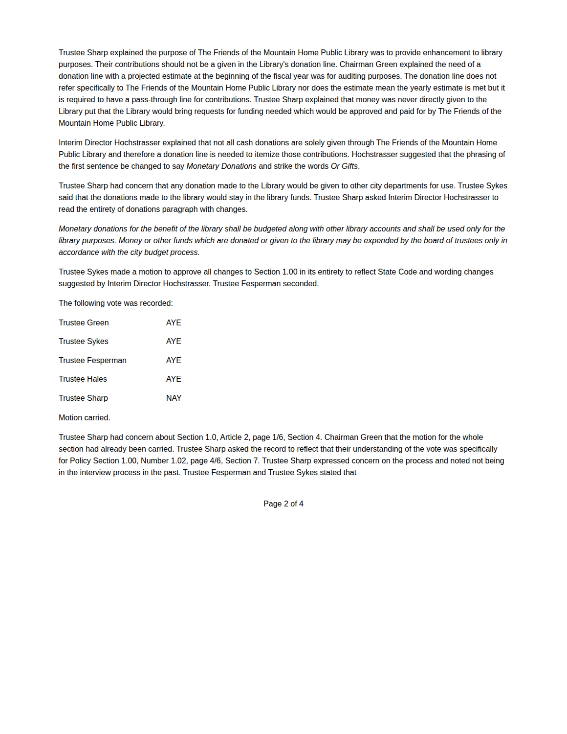Trustee Sharp explained the purpose of The Friends of the Mountain Home Public Library was to provide enhancement to library purposes. Their contributions should not be a given in the Library's donation line. Chairman Green explained the need of a donation line with a projected estimate at the beginning of the fiscal year was for auditing purposes. The donation line does not refer specifically to The Friends of the Mountain Home Public Library nor does the estimate mean the yearly estimate is met but it is required to have a pass-through line for contributions. Trustee Sharp explained that money was never directly given to the Library put that the Library would bring requests for funding needed which would be approved and paid for by The Friends of the Mountain Home Public Library.
Interim Director Hochstrasser explained that not all cash donations are solely given through The Friends of the Mountain Home Public Library and therefore a donation line is needed to itemize those contributions. Hochstrasser suggested that the phrasing of the first sentence be changed to say Monetary Donations and strike the words Or Gifts.
Trustee Sharp had concern that any donation made to the Library would be given to other city departments for use. Trustee Sykes said that the donations made to the library would stay in the library funds. Trustee Sharp asked Interim Director Hochstrasser to read the entirety of donations paragraph with changes.
Monetary donations for the benefit of the library shall be budgeted along with other library accounts and shall be used only for the library purposes. Money or other funds which are donated or given to the library may be expended by the board of trustees only in accordance with the city budget process.
Trustee Sykes made a motion to approve all changes to Section 1.00 in its entirety to reflect State Code and wording changes suggested by Interim Director Hochstrasser. Trustee Fesperman seconded.
The following vote was recorded:
Trustee Green AYE
Trustee Sykes AYE
Trustee Fesperman AYE
Trustee Hales AYE
Trustee Sharp NAY
Motion carried.
Trustee Sharp had concern about Section 1.0, Article 2, page 1/6, Section 4. Chairman Green that the motion for the whole section had already been carried. Trustee Sharp asked the record to reflect that their understanding of the vote was specifically for Policy Section 1.00, Number 1.02, page 4/6, Section 7. Trustee Sharp expressed concern on the process and noted not being in the interview process in the past. Trustee Fesperman and Trustee Sykes stated that
Page 2 of 4